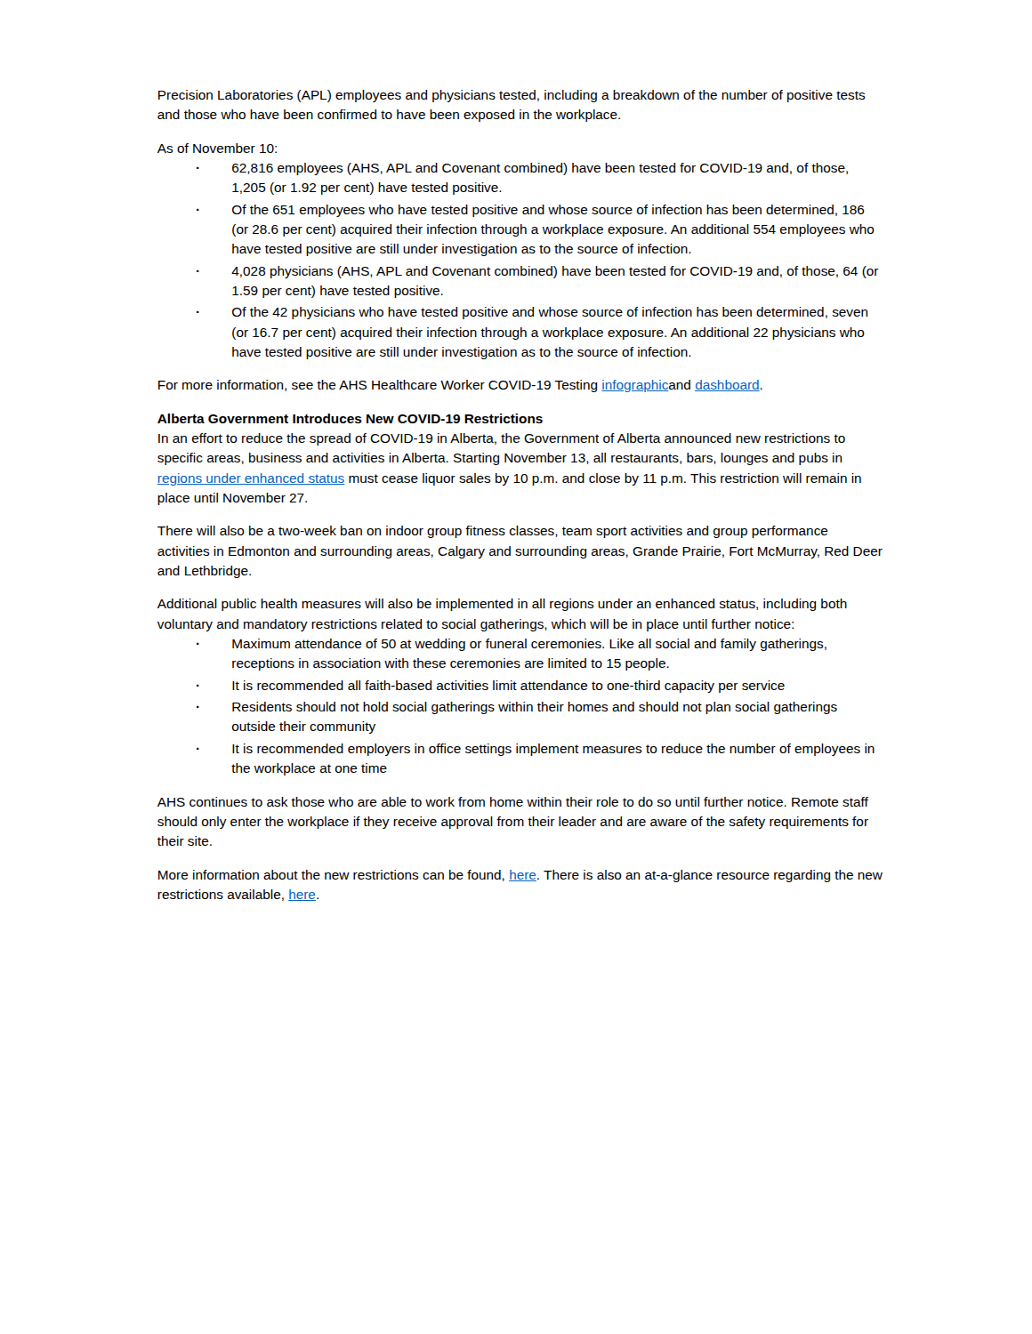Precision Laboratories (APL) employees and physicians tested, including a breakdown of the number of positive tests and those who have been confirmed to have been exposed in the workplace.
As of November 10:
62,816 employees (AHS, APL and Covenant combined) have been tested for COVID-19 and, of those, 1,205 (or 1.92 per cent) have tested positive.
Of the 651 employees who have tested positive and whose source of infection has been determined, 186 (or 28.6 per cent) acquired their infection through a workplace exposure. An additional 554 employees who have tested positive are still under investigation as to the source of infection.
4,028 physicians (AHS, APL and Covenant combined) have been tested for COVID-19 and, of those, 64 (or 1.59 per cent) have tested positive.
Of the 42 physicians who have tested positive and whose source of infection has been determined, seven (or 16.7 per cent) acquired their infection through a workplace exposure. An additional 22 physicians who have tested positive are still under investigation as to the source of infection.
For more information, see the AHS Healthcare Worker COVID-19 Testing infographicand dashboard.
Alberta Government Introduces New COVID-19 Restrictions
In an effort to reduce the spread of COVID-19 in Alberta, the Government of Alberta announced new restrictions to specific areas, business and activities in Alberta. Starting November 13, all restaurants, bars, lounges and pubs in regions under enhanced status must cease liquor sales by 10 p.m. and close by 11 p.m. This restriction will remain in place until November 27.
There will also be a two-week ban on indoor group fitness classes, team sport activities and group performance activities in Edmonton and surrounding areas, Calgary and surrounding areas, Grande Prairie, Fort McMurray, Red Deer and Lethbridge.
Additional public health measures will also be implemented in all regions under an enhanced status, including both voluntary and mandatory restrictions related to social gatherings, which will be in place until further notice:
Maximum attendance of 50 at wedding or funeral ceremonies. Like all social and family gatherings, receptions in association with these ceremonies are limited to 15 people.
It is recommended all faith-based activities limit attendance to one-third capacity per service
Residents should not hold social gatherings within their homes and should not plan social gatherings outside their community
It is recommended employers in office settings implement measures to reduce the number of employees in the workplace at one time
AHS continues to ask those who are able to work from home within their role to do so until further notice. Remote staff should only enter the workplace if they receive approval from their leader and are aware of the safety requirements for their site.
More information about the new restrictions can be found, here. There is also an at-a-glance resource regarding the new restrictions available, here.